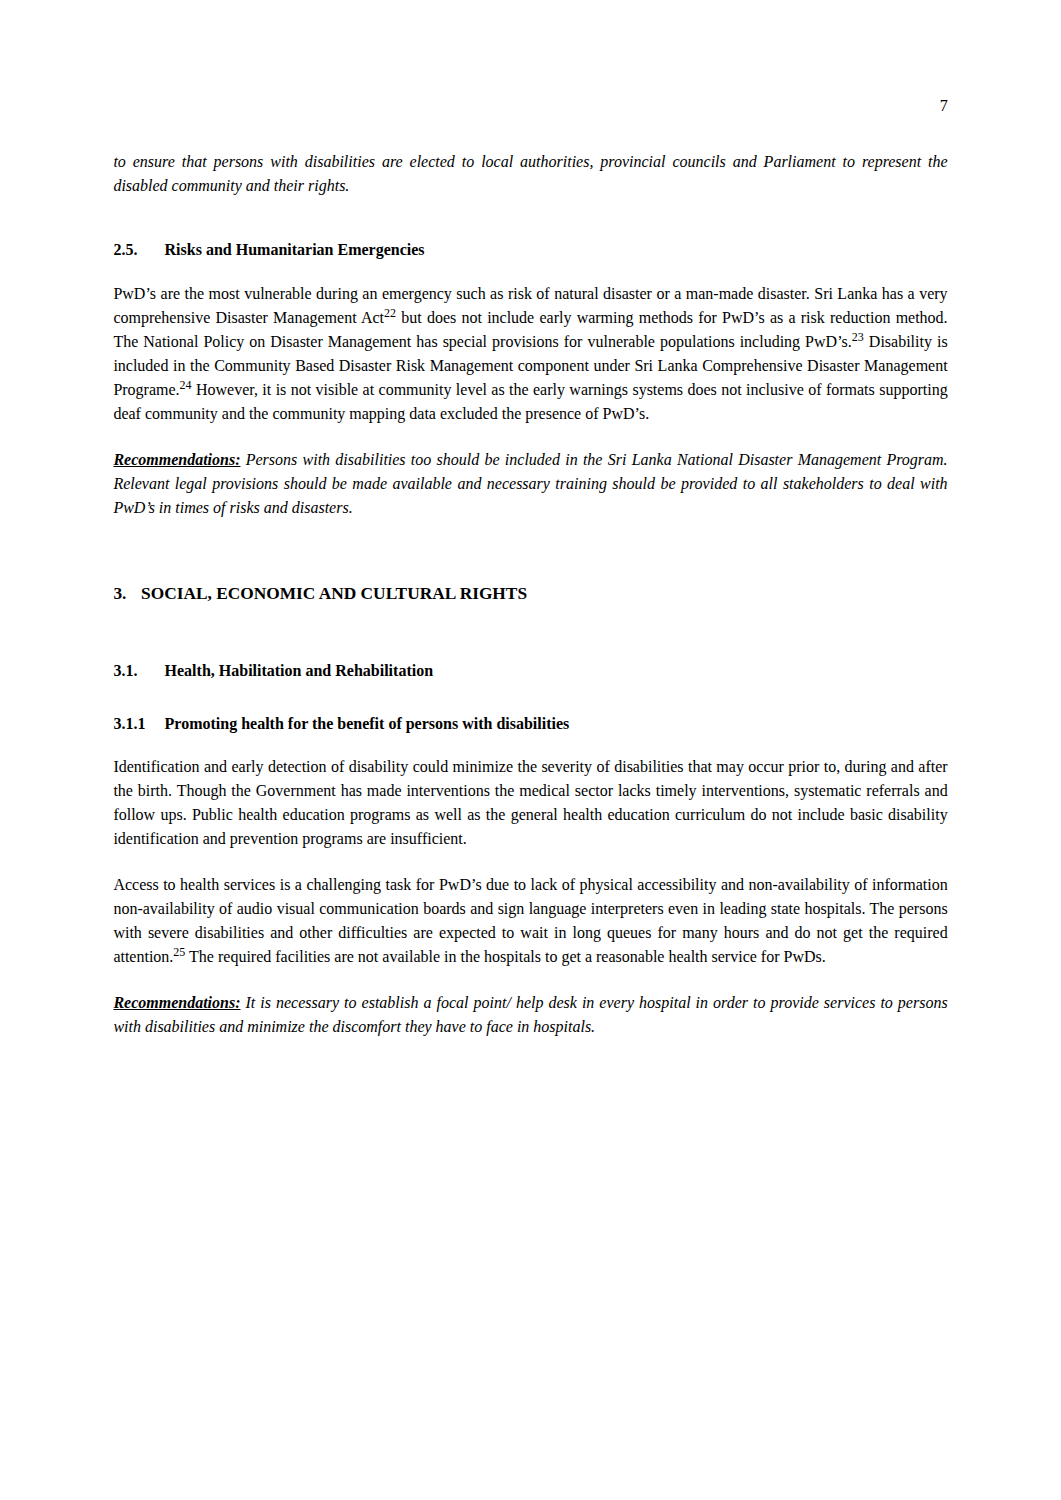7
to ensure that persons with disabilities are elected to local authorities, provincial councils and Parliament to represent the disabled community and their rights.
2.5. Risks and Humanitarian Emergencies
PwD’s are the most vulnerable during an emergency such as risk of natural disaster or a man-made disaster. Sri Lanka has a very comprehensive Disaster Management Act22 but does not include early warming methods for PwD’s as a risk reduction method. The National Policy on Disaster Management has special provisions for vulnerable populations including PwD’s.23 Disability is included in the Community Based Disaster Risk Management component under Sri Lanka Comprehensive Disaster Management Programe.24 However, it is not visible at community level as the early warnings systems does not inclusive of formats supporting deaf community and the community mapping data excluded the presence of PwD’s.
Recommendations: Persons with disabilities too should be included in the Sri Lanka National Disaster Management Program. Relevant legal provisions should be made available and necessary training should be provided to all stakeholders to deal with PwD’s in times of risks and disasters.
3. SOCIAL, ECONOMIC AND CULTURAL RIGHTS
3.1. Health, Habilitation and Rehabilitation
3.1.1 Promoting health for the benefit of persons with disabilities
Identification and early detection of disability could minimize the severity of disabilities that may occur prior to, during and after the birth. Though the Government has made interventions the medical sector lacks timely interventions, systematic referrals and follow ups. Public health education programs as well as the general health education curriculum do not include basic disability identification and prevention programs are insufficient.
Access to health services is a challenging task for PwD’s due to lack of physical accessibility and non-availability of information non-availability of audio visual communication boards and sign language interpreters even in leading state hospitals. The persons with severe disabilities and other difficulties are expected to wait in long queues for many hours and do not get the required attention.25 The required facilities are not available in the hospitals to get a reasonable health service for PwDs.
Recommendations: It is necessary to establish a focal point/ help desk in every hospital in order to provide services to persons with disabilities and minimize the discomfort they have to face in hospitals.